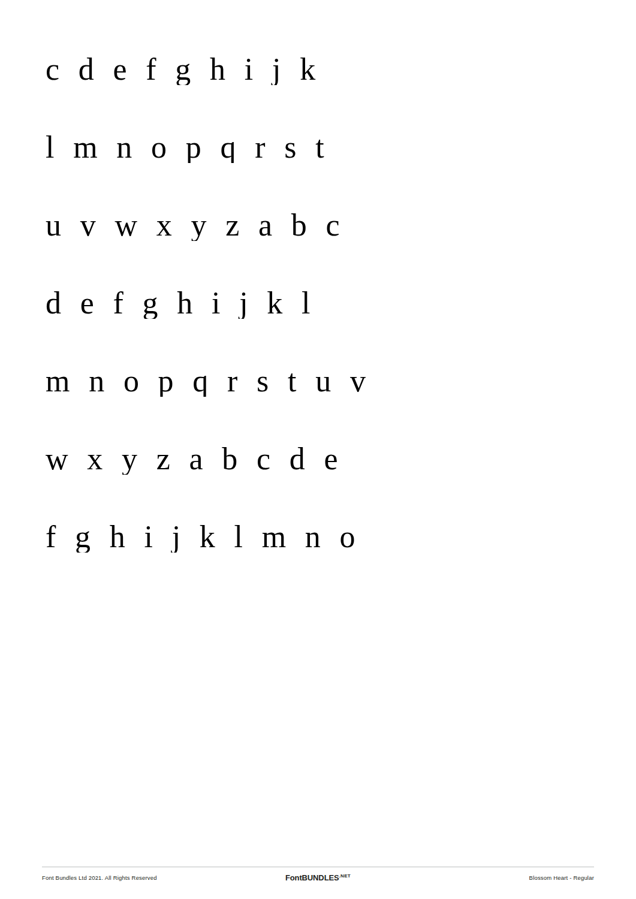c d e f g h i j k
l m n o p q r s t
u v w x y z a b c
d e f g h i j k l
m n o p q r s t u v
w x y z a b c d e
f g h i j k l m n o
Font Bundles Ltd 2021. All Rights Reserved
FontBUNDLES.NET
Blossom Heart - Regular